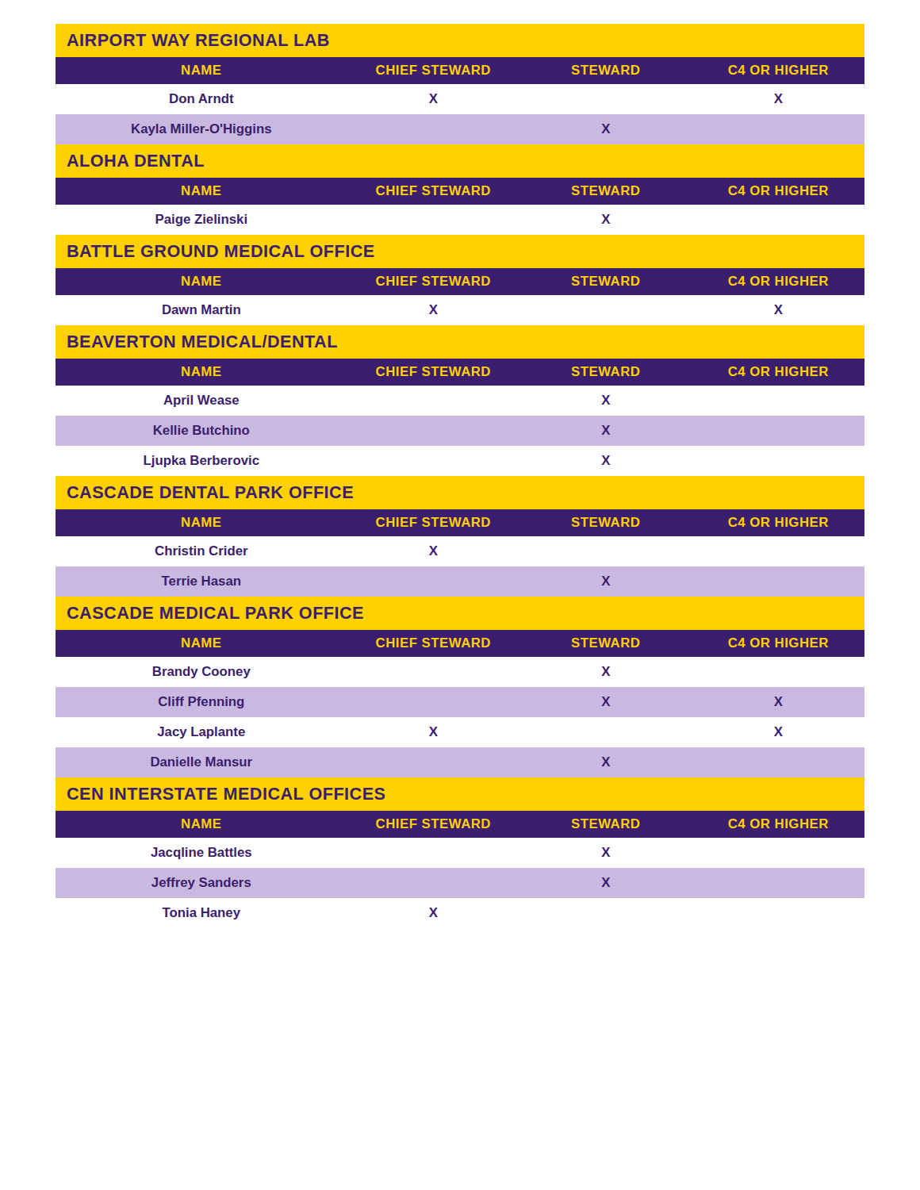| Airport Way Regional Lab |
| Name | Chief Steward | Steward | C4 or Higher |
| Don Arndt | X | | X |
| Kayla Miller-O'Higgins | | X | |
| Aloha Dental |
| Name | Chief Steward | Steward | C4 or Higher |
| Paige Zielinski | | X | |
| Battle Ground Medical Office |
| Name | Chief Steward | Steward | C4 or Higher |
| Dawn Martin | X | | X |
| Beaverton Medical/Dental |
| Name | Chief Steward | Steward | C4 or Higher |
| April Wease | | X | |
| Kellie Butchino | | X | |
| Ljupka Berberovic | | X | |
| Cascade Dental Park Office |
| Name | Chief Steward | Steward | C4 or Higher |
| Christin Crider | X | | |
| Terrie Hasan | | X | |
| Cascade Medical Park Office |
| Name | Chief Steward | Steward | C4 or Higher |
| Brandy Cooney | | X | |
| Cliff Pfenning | | X | X |
| Jacy Laplante | X | | X |
| Danielle Mansur | | X | |
| Cen Interstate Medical Offices |
| Name | Chief Steward | Steward | C4 or Higher |
| Jacqline Battles | | X | |
| Jeffrey Sanders | | X | |
| Tonia Haney | X | | |